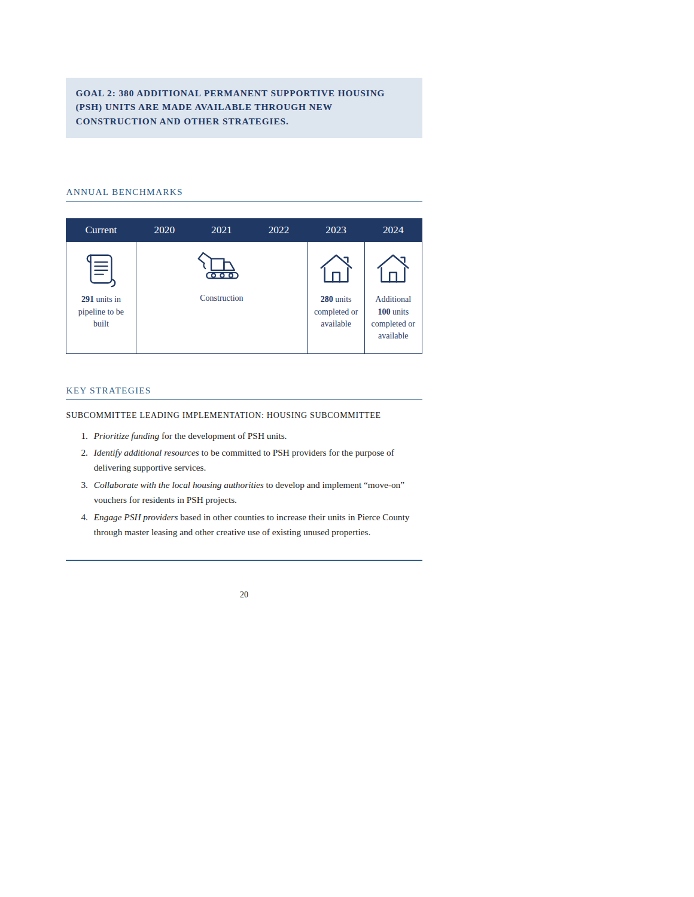Goal 2: 380 additional permanent supportive housing (PSH) units are made available through new construction and other strategies.
Annual Benchmarks
| Current | 2020 | 2021 | 2022 | 2023 | 2024 |
| --- | --- | --- | --- | --- | --- |
| 291 units in pipeline to be built | Construction | 280 units completed or available | Additional 100 units completed or available |
Key Strategies
Subcommittee Leading Implementation: Housing Subcommittee
Prioritize funding for the development of PSH units.
Identify additional resources to be committed to PSH providers for the purpose of delivering supportive services.
Collaborate with the local housing authorities to develop and implement “move-on” vouchers for residents in PSH projects.
Engage PSH providers based in other counties to increase their units in Pierce County through master leasing and other creative use of existing unused properties.
20